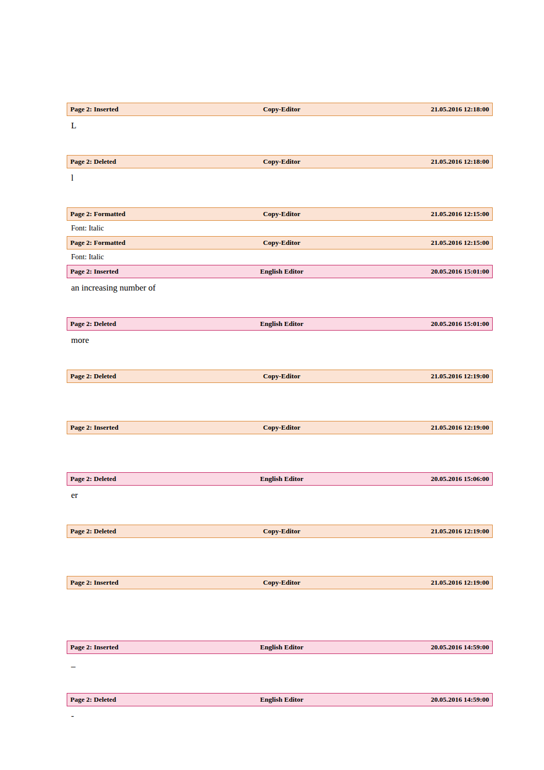| Page 2: Inserted | Copy-Editor | 21.05.2016 12:18:00 |
| L |
| Page 2: Deleted | Copy-Editor | 21.05.2016 12:18:00 |
| l |
| Page 2: Formatted | Copy-Editor | 21.05.2016 12:15:00 |
| Font: Italic |
| Page 2: Formatted | Copy-Editor | 21.05.2016 12:15:00 |
| Font: Italic |
| Page 2: Inserted | English Editor | 20.05.2016 15:01:00 |
| an increasing number of |
| Page 2: Deleted | English Editor | 20.05.2016 15:01:00 |
| more |
| Page 2: Deleted | Copy-Editor | 21.05.2016 12:19:00 |
| Page 2: Inserted | Copy-Editor | 21.05.2016 12:19:00 |
| Page 2: Deleted | English Editor | 20.05.2016 15:06:00 |
| er |
| Page 2: Deleted | Copy-Editor | 21.05.2016 12:19:00 |
| Page 2: Inserted | Copy-Editor | 21.05.2016 12:19:00 |
| Page 2: Inserted | English Editor | 20.05.2016 14:59:00 |
| _ |
| Page 2: Deleted | English Editor | 20.05.2016 14:59:00 |
| - |